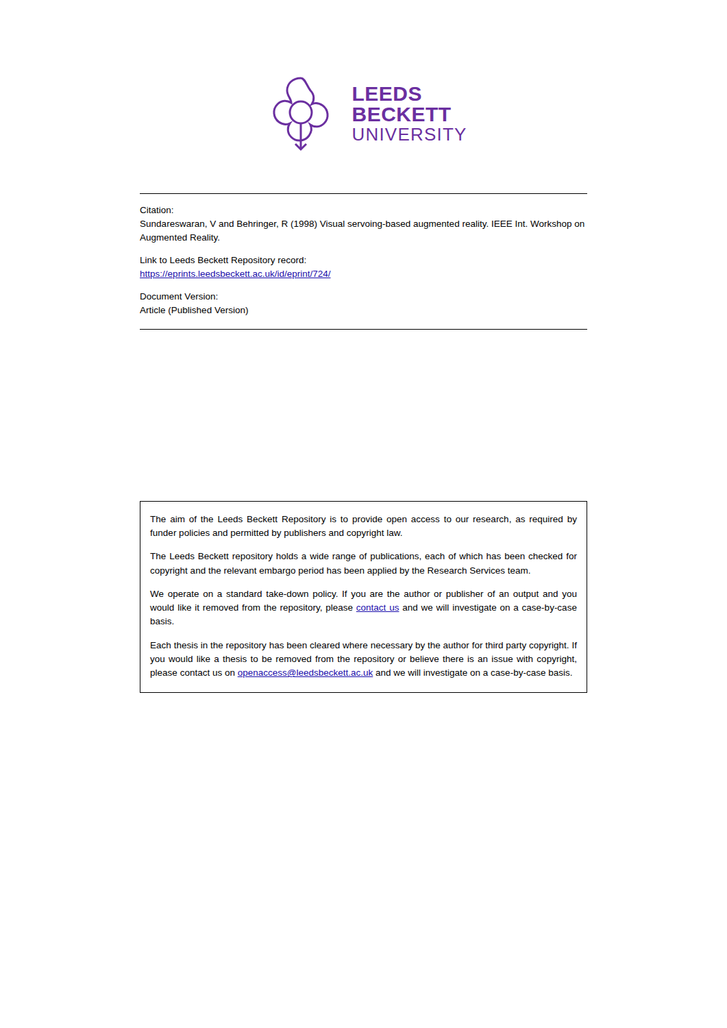LEEDS BECKETT UNIVERSITY
Citation:
Sundareswaran, V and Behringer, R (1998) Visual servoing-based augmented reality. IEEE Int. Workshop on Augmented Reality.
Link to Leeds Beckett Repository record:
https://eprints.leedsbeckett.ac.uk/id/eprint/724/
Document Version:
Article (Published Version)
The aim of the Leeds Beckett Repository is to provide open access to our research, as required by funder policies and permitted by publishers and copyright law.
The Leeds Beckett repository holds a wide range of publications, each of which has been checked for copyright and the relevant embargo period has been applied by the Research Services team.
We operate on a standard take-down policy. If you are the author or publisher of an output and you would like it removed from the repository, please contact us and we will investigate on a case-by-case basis.
Each thesis in the repository has been cleared where necessary by the author for third party copyright. If you would like a thesis to be removed from the repository or believe there is an issue with copyright, please contact us on openaccess@leedsbeckett.ac.uk and we will investigate on a case-by-case basis.